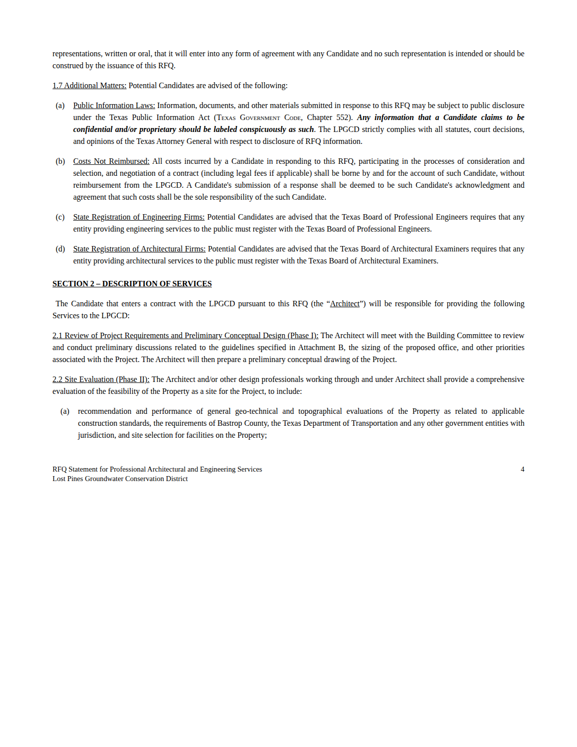representations, written or oral, that it will enter into any form of agreement with any Candidate and no such representation is intended or should be construed by the issuance of this RFQ.
1.7 Additional Matters: Potential Candidates are advised of the following:
(a) Public Information Laws: Information, documents, and other materials submitted in response to this RFQ may be subject to public disclosure under the Texas Public Information Act (Texas Government Code, Chapter 552). Any information that a Candidate claims to be confidential and/or proprietary should be labeled conspicuously as such. The LPGCD strictly complies with all statutes, court decisions, and opinions of the Texas Attorney General with respect to disclosure of RFQ information.
(b) Costs Not Reimbursed: All costs incurred by a Candidate in responding to this RFQ, participating in the processes of consideration and selection, and negotiation of a contract (including legal fees if applicable) shall be borne by and for the account of such Candidate, without reimbursement from the LPGCD. A Candidate's submission of a response shall be deemed to be such Candidate's acknowledgment and agreement that such costs shall be the sole responsibility of the such Candidate.
(c) State Registration of Engineering Firms: Potential Candidates are advised that the Texas Board of Professional Engineers requires that any entity providing engineering services to the public must register with the Texas Board of Professional Engineers.
(d) State Registration of Architectural Firms: Potential Candidates are advised that the Texas Board of Architectural Examiners requires that any entity providing architectural services to the public must register with the Texas Board of Architectural Examiners.
SECTION 2 – DESCRIPTION OF SERVICES
The Candidate that enters a contract with the LPGCD pursuant to this RFQ (the “Architect”) will be responsible for providing the following Services to the LPGCD:
2.1 Review of Project Requirements and Preliminary Conceptual Design (Phase I): The Architect will meet with the Building Committee to review and conduct preliminary discussions related to the guidelines specified in Attachment B, the sizing of the proposed office, and other priorities associated with the Project. The Architect will then prepare a preliminary conceptual drawing of the Project.
2.2 Site Evaluation (Phase II): The Architect and/or other design professionals working through and under Architect shall provide a comprehensive evaluation of the feasibility of the Property as a site for the Project, to include:
(a) recommendation and performance of general geo-technical and topographical evaluations of the Property as related to applicable construction standards, the requirements of Bastrop County, the Texas Department of Transportation and any other government entities with jurisdiction, and site selection for facilities on the Property;
RFQ Statement for Professional Architectural and Engineering Services
Lost Pines Groundwater Conservation District
4